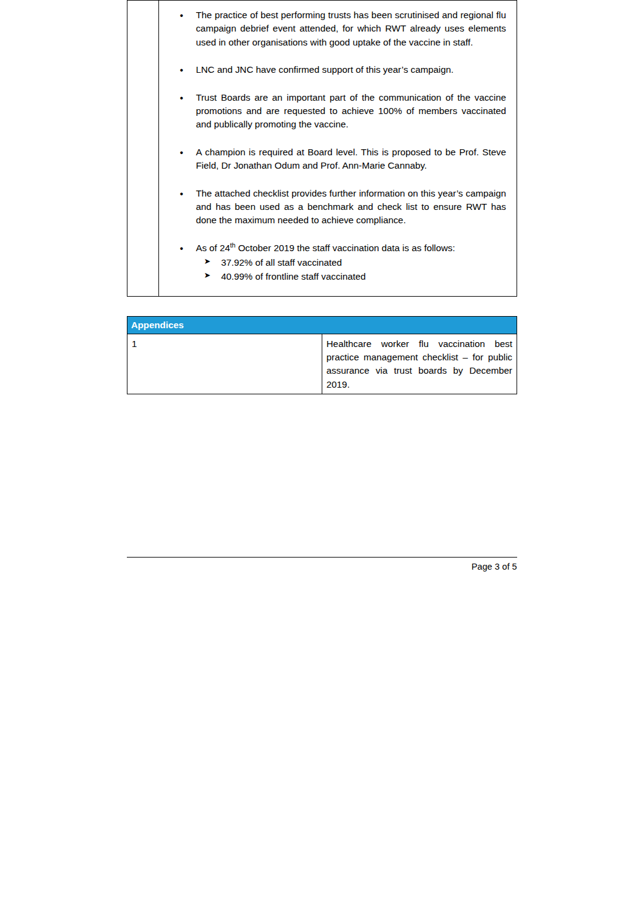The practice of best performing trusts has been scrutinised and regional flu campaign debrief event attended, for which RWT already uses elements used in other organisations with good uptake of the vaccine in staff.
LNC and JNC have confirmed support of this year’s campaign.
Trust Boards are an important part of the communication of the vaccine promotions and are requested to achieve 100% of members vaccinated and publically promoting the vaccine.
A champion is required at Board level. This is proposed to be Prof. Steve Field, Dr Jonathan Odum and Prof. Ann-Marie Cannaby.
The attached checklist provides further information on this year’s campaign and has been used as a benchmark and check list to ensure RWT has done the maximum needed to achieve compliance.
As of 24th October 2019 the staff vaccination data is as follows:
37.92% of all staff vaccinated
40.99% of frontline staff vaccinated
| Appendices |
| --- |
| 1 | Healthcare worker flu vaccination best practice management checklist – for public assurance via trust boards by December 2019. |
Page 3 of 5